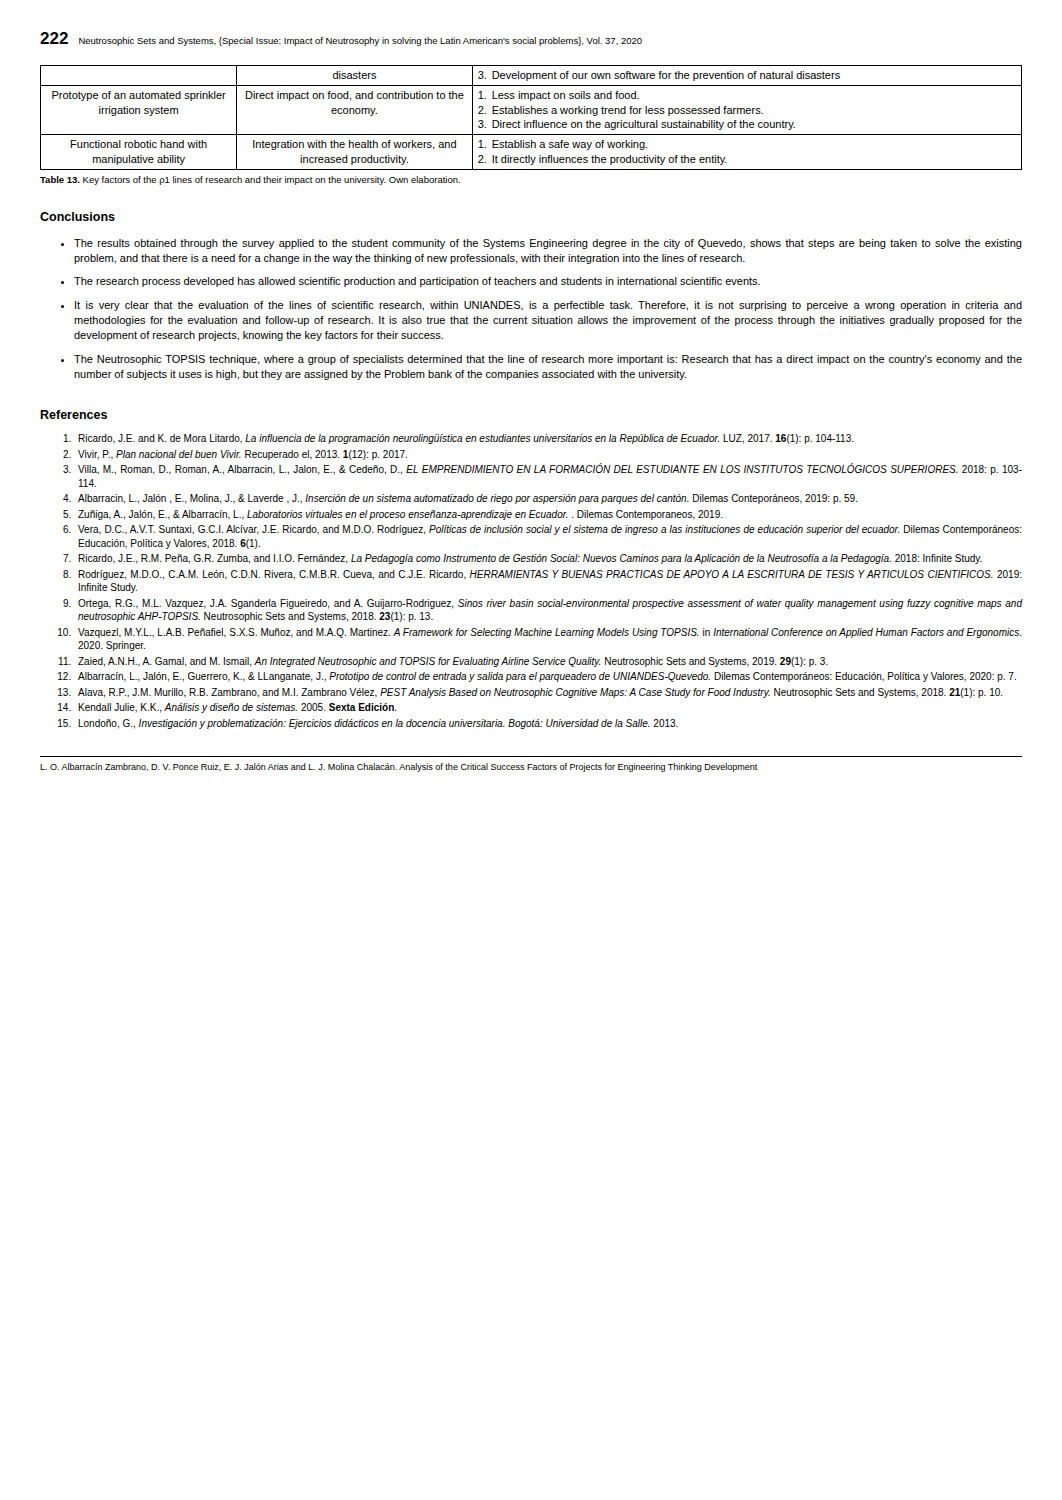222 Neutrosophic Sets and Systems, {Special Issue: Impact of Neutrosophy in solving the Latin American's social problems}, Vol. 37, 2020
| | disasters | 3. Development of our own software for the prevention of natural disasters |
| Prototype of an automated sprinkler irrigation system | Direct impact on food, and contribution to the economy. | 1. Less impact on soils and food. 2. Establishes a working trend for less possessed farmers. 3. Direct influence on the agricultural sustainability of the country. |
| Functional robotic hand with manipulative ability | Integration with the health of workers, and increased productivity. | 1. Establish a safe way of working. 2. It directly influences the productivity of the entity. |
Table 13. Key factors of the ρ1 lines of research and their impact on the university. Own elaboration.
Conclusions
The results obtained through the survey applied to the student community of the Systems Engineering degree in the city of Quevedo, shows that steps are being taken to solve the existing problem, and that there is a need for a change in the way the thinking of new professionals, with their integration into the lines of research.
The research process developed has allowed scientific production and participation of teachers and students in international scientific events.
It is very clear that the evaluation of the lines of scientific research, within UNIANDES, is a perfectible task. Therefore, it is not surprising to perceive a wrong operation in criteria and methodologies for the evaluation and follow-up of research. It is also true that the current situation allows the improvement of the process through the initiatives gradually proposed for the development of research projects, knowing the key factors for their success.
The Neutrosophic TOPSIS technique, where a group of specialists determined that the line of research more important is: Research that has a direct impact on the country's economy and the number of subjects it uses is high, but they are assigned by the Problem bank of the companies associated with the university.
References
Ricardo, J.E. and K. de Mora Litardo, La influencia de la programación neurolingüística en estudiantes universitarios en la República de Ecuador. LUZ, 2017. 16(1): p. 104-113.
Vivir, P., Plan nacional del buen Vivir. Recuperado el, 2013. 1(12): p. 2017.
Villa, M., Roman, D., Roman, A., Albarracin, L., Jalon, E., & Cedeño, D., EL EMPRENDIMIENTO EN LA FORMACIÓN DEL ESTUDIANTE EN LOS INSTITUTOS TECNOLÓGICOS SUPERIORES. 2018: p. 103-114.
Albarracin, L., Jalón , E., Molina, J., & Laverde , J., Inserción de un sistema automatizado de riego por aspersión para parques del cantón. Dilemas Conteporáneos, 2019: p. 59.
Zuñiga, A., Jalón, E., & Albarracín, L., Laboratorios virtuales en el proceso enseñanza-aprendizaje en Ecuador. . Dilemas Contemporaneos, 2019.
Vera, D.C., A.V.T. Suntaxi, G.C.I. Alcívar, J.E. Ricardo, and M.D.O. Rodríguez, Políticas de inclusión social y el sistema de ingreso a las instituciones de educación superior del ecuador. Dilemas Contemporáneos: Educación, Política y Valores, 2018. 6(1).
Ricardo, J.E., R.M. Peña, G.R. Zumba, and I.I.O. Fernández, La Pedagogía como Instrumento de Gestión Social: Nuevos Caminos para la Aplicación de la Neutrosofía a la Pedagogía. 2018: Infinite Study.
Rodríguez, M.D.O., C.A.M. León, C.D.N. Rivera, C.M.B.R. Cueva, and C.J.E. Ricardo, HERRAMIENTAS Y BUENAS PRACTICAS DE APOYO A LA ESCRITURA DE TESIS Y ARTICULOS CIENTIFICOS. 2019: Infinite Study.
Ortega, R.G., M.L. Vazquez, J.A. Sganderla Figueiredo, and A. Guijarro-Rodriguez, Sinos river basin social-environmental prospective assessment of water quality management using fuzzy cognitive maps and neutrosophic AHP-TOPSIS. Neutrosophic Sets and Systems, 2018. 23(1): p. 13.
Vazquezl, M.Y.L., L.A.B. Peñafiel, S.X.S. Muñoz, and M.A.Q. Martinez. A Framework for Selecting Machine Learning Models Using TOPSIS. in International Conference on Applied Human Factors and Ergonomics. 2020. Springer.
Zaied, A.N.H., A. Gamal, and M. Ismail, An Integrated Neutrosophic and TOPSIS for Evaluating Airline Service Quality. Neutrosophic Sets and Systems, 2019. 29(1): p. 3.
Albarracín, L., Jalón, E., Guerrero, K., & LLanganate, J., Prototipo de control de entrada y salida para el parqueadero de UNIANDES-Quevedo. Dilemas Contemporáneos: Educación, Política y Valores, 2020: p. 7.
Alava, R.P., J.M. Murillo, R.B. Zambrano, and M.I. Zambrano Vélez, PEST Analysis Based on Neutrosophic Cognitive Maps: A Case Study for Food Industry. Neutrosophic Sets and Systems, 2018. 21(1): p. 10.
Kendall Julie, K.K., Análisis y diseño de sistemas. 2005. Sexta Edición.
Londoño, G., Investigación y problematización: Ejercicios didácticos en la docencia universitaria. Bogotá: Universidad de la Salle. 2013.
L. O. Albarracín Zambrano, D. V. Ponce Ruiz, E. J. Jalón Arias and L. J. Molina Chalacán. Analysis of the Critical Success Factors of Projects for Engineering Thinking Development